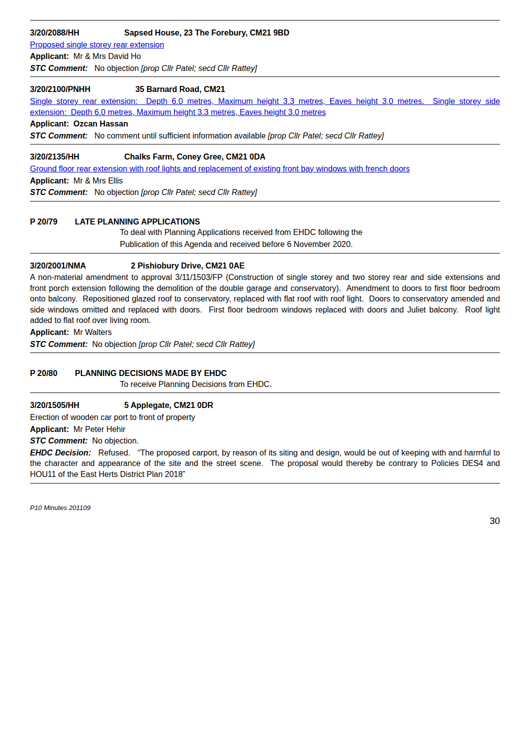3/20/2088/HH Sapsed House, 23 The Forebury, CM21 9BD
Proposed single storey rear extension
Applicant: Mr & Mrs David Ho
STC Comment: No objection [prop Cllr Patel; secd Cllr Rattey]
3/20/2100/PNHH 35 Barnard Road, CM21
Single storey rear extension: Depth 6.0 metres, Maximum height 3.3 metres, Eaves height 3.0 metres. Single storey side extension: Depth 6.0 metres, Maximum height 3.3 metres, Eaves height 3.0 metres
Applicant: Ozcan Hassan
STC Comment: No comment until sufficient information available [prop Cllr Patel; secd Cllr Rattey]
3/20/2135/HH Chalks Farm, Coney Gree, CM21 0DA
Ground floor rear extension with roof lights and replacement of existing front bay windows with french doors
Applicant: Mr & Mrs Ellis
STC Comment: No objection [prop Cllr Patel; secd Cllr Rattey]
P 20/79
LATE PLANNING APPLICATIONS
To deal with Planning Applications received from EHDC following the
Publication of this Agenda and received before 6 November 2020.
3/20/2001/NMA 2 Pishiobury Drive, CM21 0AE
A non-material amendment to approval 3/11/1503/FP (Construction of single storey and two storey rear and side extensions and front porch extension following the demolition of the double garage and conservatory). Amendment to doors to first floor bedroom onto balcony. Repositioned glazed roof to conservatory, replaced with flat roof with roof light. Doors to conservatory amended and side windows omitted and replaced with doors. First floor bedroom windows replaced with doors and Juliet balcony. Roof light added to flat roof over living room.
Applicant: Mr Walters
STC Comment: No objection [prop Cllr Patel; secd Cllr Rattey]
P 20/80
PLANNING DECISIONS MADE BY EHDC
To receive Planning Decisions from EHDC.
3/20/1505/HH 5 Applegate, CM21 0DR
Erection of wooden car port to front of property
Applicant: Mr Peter Hehir
STC Comment: No objection.
EHDC Decision: Refused. “The proposed carport, by reason of its siting and design, would be out of keeping with and harmful to the character and appearance of the site and the street scene. The proposal would thereby be contrary to Policies DES4 and HOU11 of the East Herts District Plan 2018”
P10 Minutes 201109
30